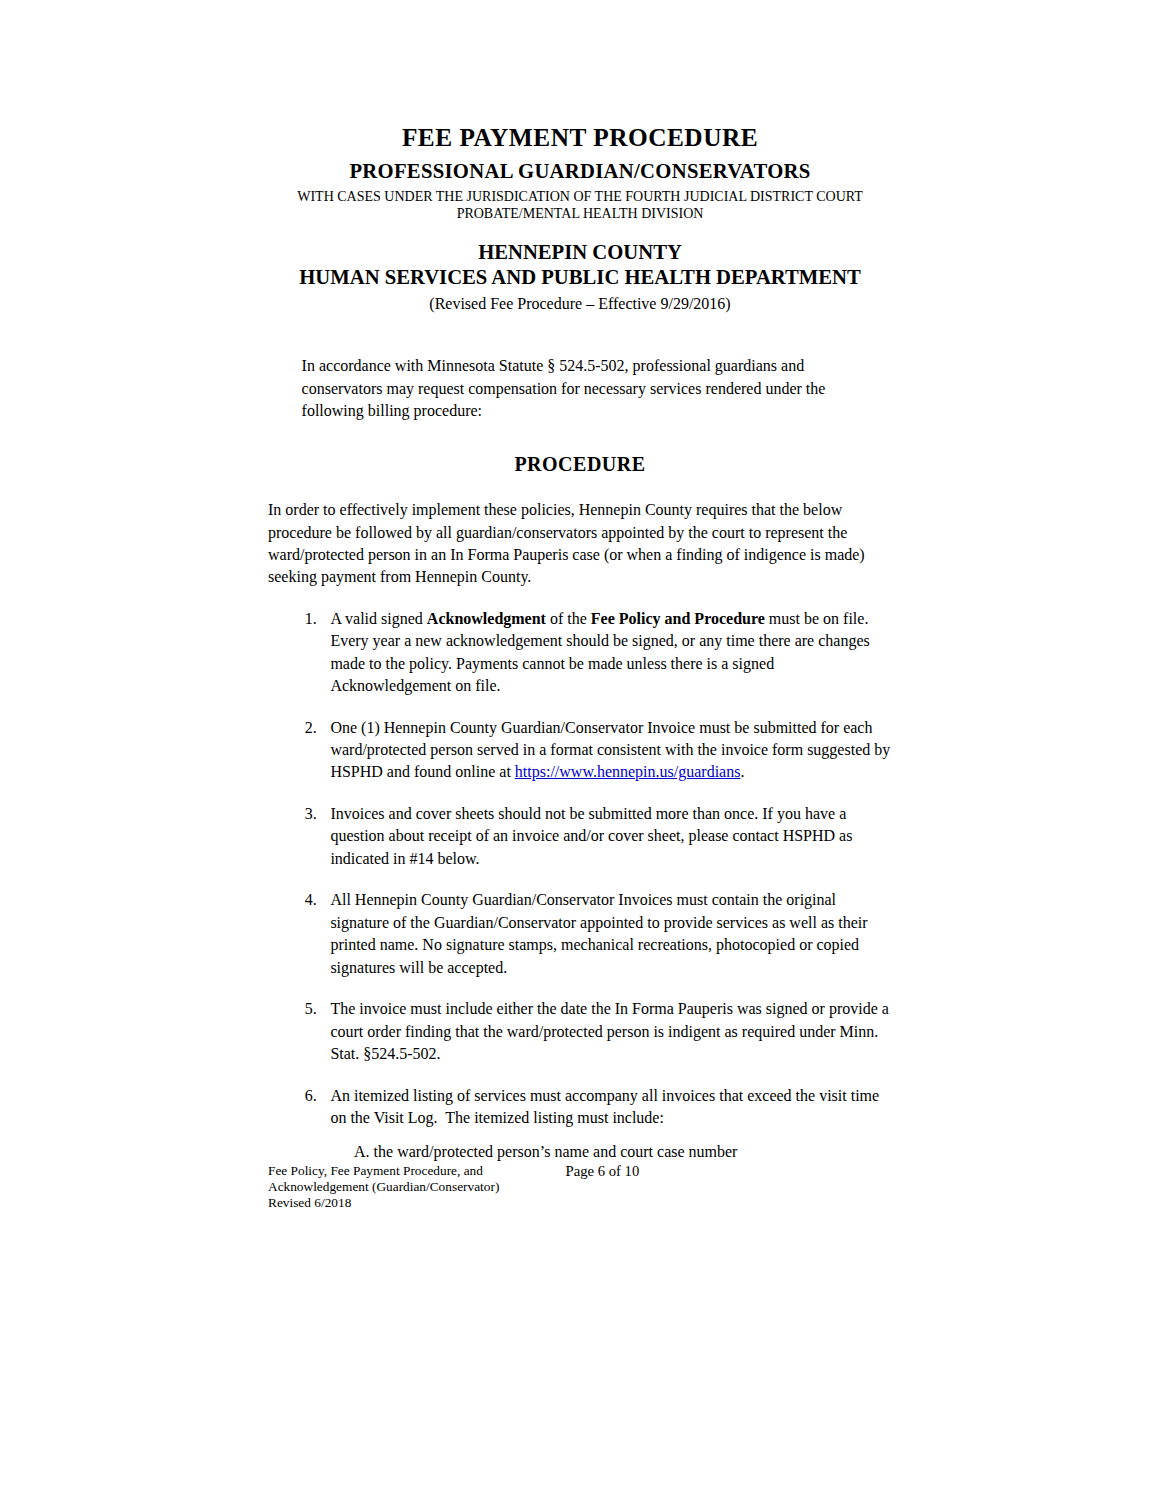FEE PAYMENT PROCEDURE
PROFESSIONAL GUARDIAN/CONSERVATORS
WITH CASES UNDER THE JURISDICATION OF THE FOURTH JUDICIAL DISTRICT COURT
PROBATE/MENTAL HEALTH DIVISION
HENNEPIN COUNTY
HUMAN SERVICES AND PUBLIC HEALTH DEPARTMENT
(Revised Fee Procedure – Effective 9/29/2016)
In accordance with Minnesota Statute § 524.5-502, professional guardians and conservators may request compensation for necessary services rendered under the following billing procedure:
PROCEDURE
In order to effectively implement these policies, Hennepin County requires that the below procedure be followed by all guardian/conservators appointed by the court to represent the ward/protected person in an In Forma Pauperis case (or when a finding of indigence is made) seeking payment from Hennepin County.
A valid signed Acknowledgment of the Fee Policy and Procedure must be on file. Every year a new acknowledgement should be signed, or any time there are changes made to the policy. Payments cannot be made unless there is a signed Acknowledgement on file.
One (1) Hennepin County Guardian/Conservator Invoice must be submitted for each ward/protected person served in a format consistent with the invoice form suggested by HSPHD and found online at https://www.hennepin.us/guardians.
Invoices and cover sheets should not be submitted more than once. If you have a question about receipt of an invoice and/or cover sheet, please contact HSPHD as indicated in #14 below.
All Hennepin County Guardian/Conservator Invoices must contain the original signature of the Guardian/Conservator appointed to provide services as well as their printed name. No signature stamps, mechanical recreations, photocopied or copied signatures will be accepted.
The invoice must include either the date the In Forma Pauperis was signed or provide a court order finding that the ward/protected person is indigent as required under Minn. Stat. §524.5-502.
An itemized listing of services must accompany all invoices that exceed the visit time on the Visit Log. The itemized listing must include:
the ward/protected person’s name and court case number
Fee Policy, Fee Payment Procedure, and Acknowledgement (Guardian/Conservator)
Revised 6/2018
Page 6 of 10